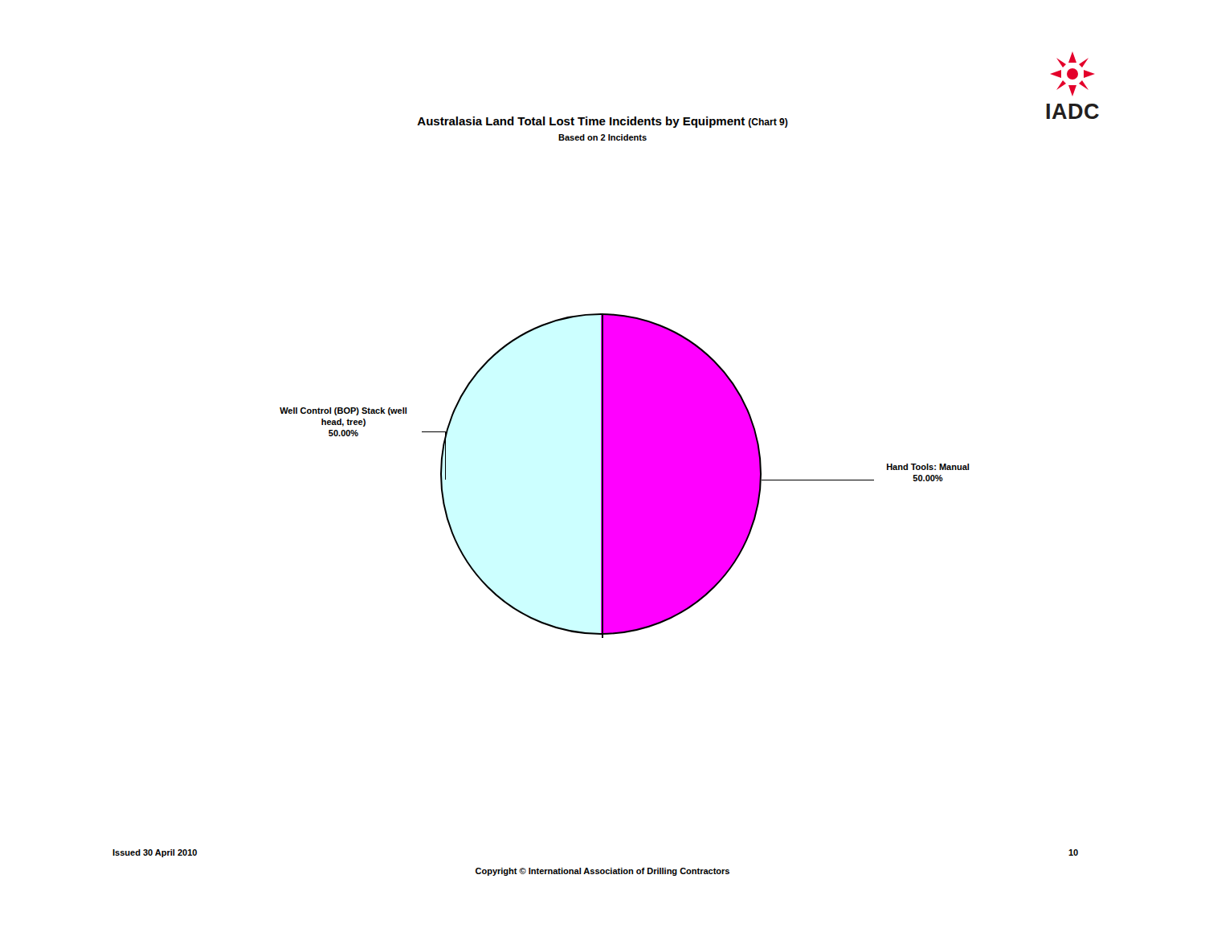IADC
Australasia Land Total Lost Time Incidents by Equipment (Chart 9)
Based on 2 Incidents
Well Control (BOP) Stack (well
head, tree)
50.00%
Hand Tools: Manual
50.00%
Issued 30 April 2010
10
Copyright © International Association of Drilling Contractors